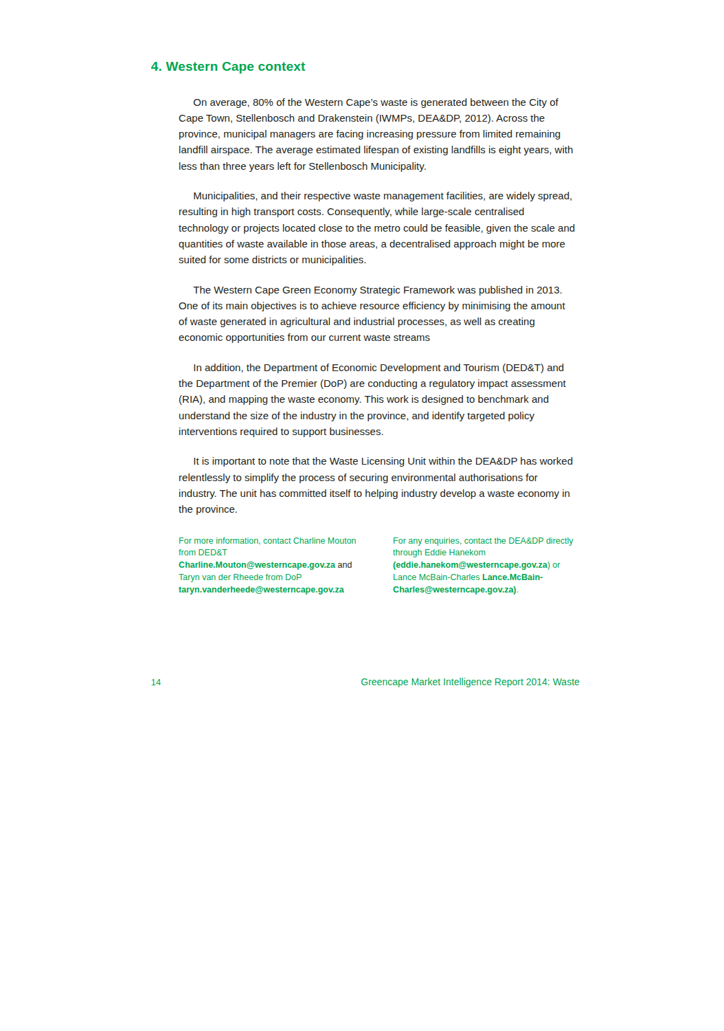4. Western Cape context
On average, 80% of the Western Cape’s waste is generated between the City of Cape Town, Stellenbosch and Drakenstein (IWMPs, DEA&DP, 2012). Across the province, municipal managers are facing increasing pressure from limited remaining landfill airspace. The average estimated lifespan of existing landfills is eight years, with less than three years left for Stellenbosch Municipality.
Municipalities, and their respective waste management facilities, are widely spread, resulting in high transport costs. Consequently, while large-scale centralised technology or projects located close to the metro could be feasible, given the scale and quantities of waste available in those areas, a decentralised approach might be more suited for some districts or municipalities.
The Western Cape Green Economy Strategic Framework was published in 2013. One of its main objectives is to achieve resource efficiency by minimising the amount of waste generated in agricultural and industrial processes, as well as creating economic opportunities from our current waste streams
In addition, the Department of Economic Development and Tourism (DED&T) and the Department of the Premier (DoP) are conducting a regulatory impact assessment (RIA), and mapping the waste economy. This work is designed to benchmark and understand the size of the industry in the province, and identify targeted policy interventions required to support businesses.
It is important to note that the Waste Licensing Unit within the DEA&DP has worked relentlessly to simplify the process of securing environmental authorisations for industry. The unit has committed itself to helping industry develop a waste economy in the province.
For more information, contact Charline Mouton from DED&T Charline.Mouton@westerncape.gov.za and Taryn van der Rheede from DoP taryn.vanderheede@westerncape.gov.za
For any enquiries, contact the DEA&DP directly through Eddie Hanekom (eddie.hanekom@westerncape.gov.za) or Lance McBain-Charles Lance.McBain-Charles@westerncape.gov.za).
14
Greencape Market Intelligence Report 2014: Waste